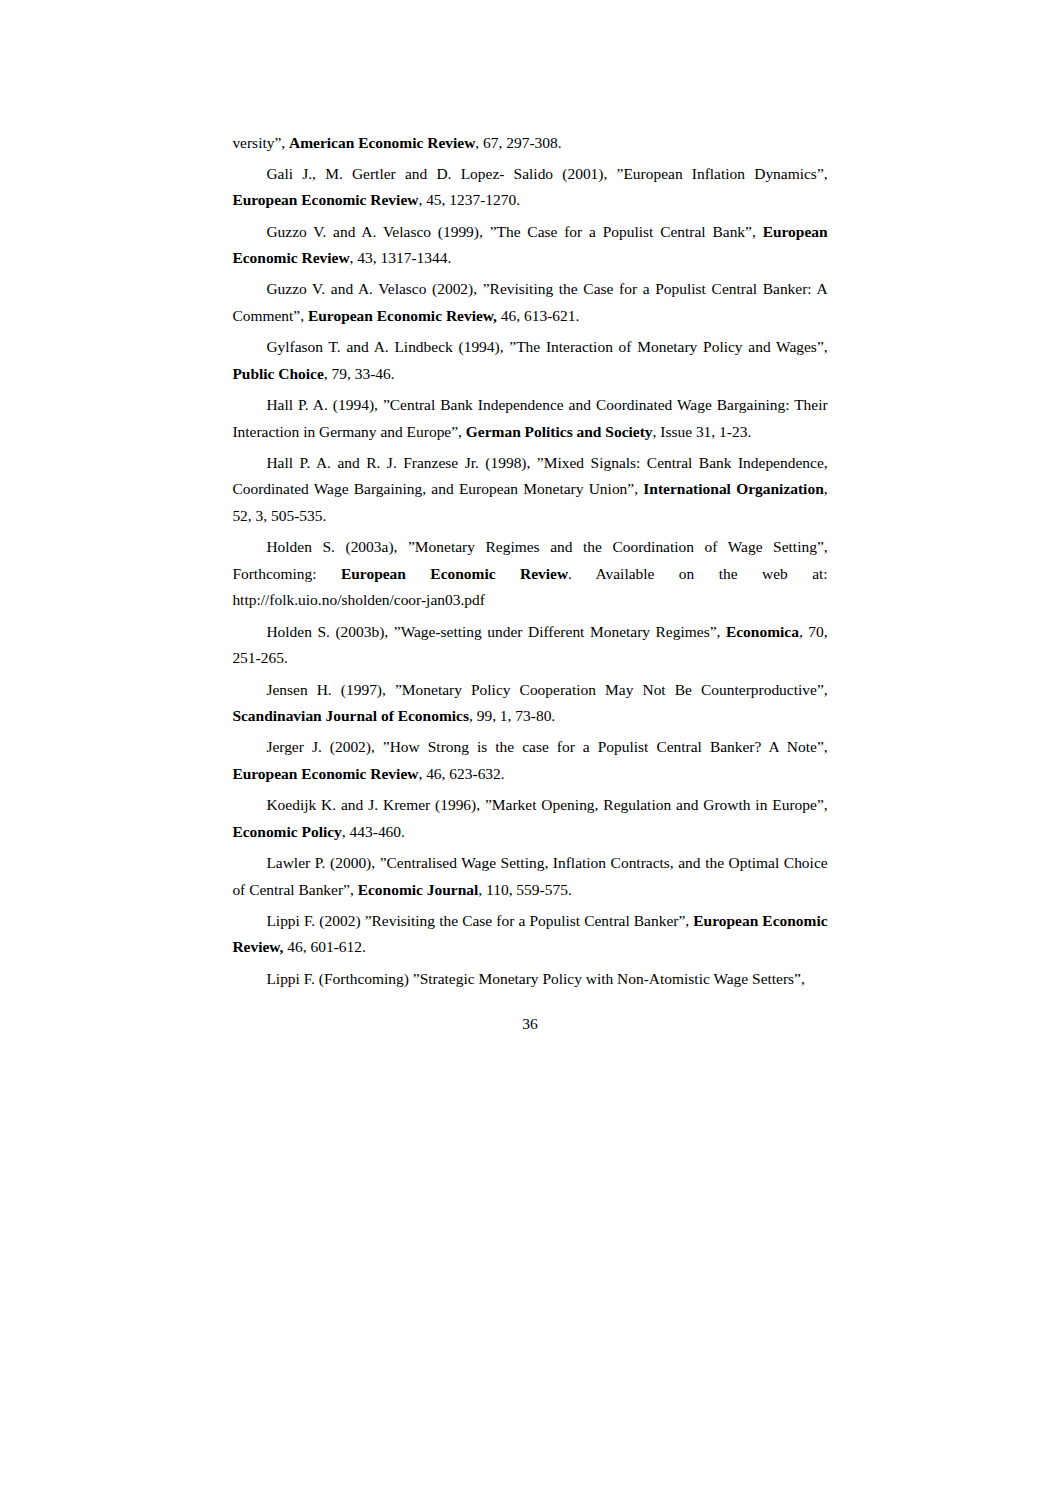versity”, American Economic Review, 67, 297-308.
Gali J., M. Gertler and D. Lopez- Salido (2001), ”European Inflation Dynamics”, European Economic Review, 45, 1237-1270.
Guzzo V. and A. Velasco (1999), ”The Case for a Populist Central Bank”, European Economic Review, 43, 1317-1344.
Guzzo V. and A. Velasco (2002), ”Revisiting the Case for a Populist Central Banker: A Comment”, European Economic Review, 46, 613-621.
Gylfason T. and A. Lindbeck (1994), ”The Interaction of Monetary Policy and Wages”, Public Choice, 79, 33-46.
Hall P. A. (1994), ”Central Bank Independence and Coordinated Wage Bargaining: Their Interaction in Germany and Europe”, German Politics and Society, Issue 31, 1-23.
Hall P. A. and R. J. Franzese Jr. (1998), ”Mixed Signals: Central Bank Independence, Coordinated Wage Bargaining, and European Monetary Union”, International Organization, 52, 3, 505-535.
Holden S. (2003a), ”Monetary Regimes and the Coordination of Wage Setting”, Forthcoming: European Economic Review. Available on the web at: http://folk.uio.no/sholden/coor-jan03.pdf
Holden S. (2003b), ”Wage-setting under Different Monetary Regimes”, Economica, 70, 251-265.
Jensen H. (1997), ”Monetary Policy Cooperation May Not Be Counterproductive”, Scandinavian Journal of Economics, 99, 1, 73-80.
Jerger J. (2002), ”How Strong is the case for a Populist Central Banker? A Note”, European Economic Review, 46, 623-632.
Koedijk K. and J. Kremer (1996), ”Market Opening, Regulation and Growth in Europe”, Economic Policy, 443-460.
Lawler P. (2000), ”Centralised Wage Setting, Inflation Contracts, and the Optimal Choice of Central Banker”, Economic Journal, 110, 559-575.
Lippi F. (2002) ”Revisiting the Case for a Populist Central Banker”, European Economic Review, 46, 601-612.
Lippi F. (Forthcoming) ”Strategic Monetary Policy with Non-Atomistic Wage Setters”,
36